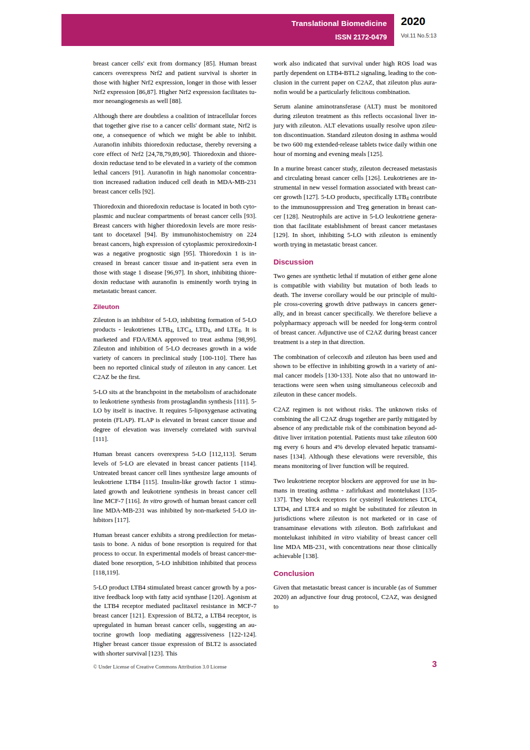Translational Biomedicine
ISSN 2172-0479
2020
Vol.11 No.5:13
breast cancer cells' exit from dormancy [85]. Human breast cancers overexpress Nrf2 and patient survival is shorter in those with higher Nrf2 expression, longer in those with lesser Nrf2 expression [86,87]. Higher Nrf2 expression facilitates tumor neoangiogenesis as well [88].
Although there are doubtless a coalition of intracellular forces that together give rise to a cancer cells' dormant state, Nrf2 is one, a consequence of which we might be able to inhibit. Auranofin inhibits thioredoxin reductase, thereby reversing a core effect of Nrf2 [24,78,79,89,90]. Thioredoxin and thioredoxin reductase tend to be elevated in a variety of the common lethal cancers [91]. Auranofin in high nanomolar concentration increased radiation induced cell death in MDA-MB-231 breast cancer cells [92].
Thioredoxin and thioredoxin reductase is located in both cytoplasmic and nuclear compartments of breast cancer cells [93]. Breast cancers with higher thioredoxin levels are more resistant to docetaxel [94]. By immunohistochemistry on 224 breast cancers, high expression of cytoplasmic peroxiredoxin-I was a negative prognostic sign [95]. Thioredoxin 1 is increased in breast cancer tissue and in-patient sera even in those with stage 1 disease [96,97]. In short, inhibiting thioredoxin reductase with auranofin is eminently worth trying in metastatic breast cancer.
Zileuton
Zileuton is an inhibitor of 5-LO, inhibiting formation of 5-LO products - leukotrienes LTB4, LTC4, LTD4, and LTE4. It is marketed and FDA/EMA approved to treat asthma [98,99]. Zileuton and inhibition of 5-LO decreases growth in a wide variety of cancers in preclinical study [100-110]. There has been no reported clinical study of zileuton in any cancer. Let C2AZ be the first.
5-LO sits at the branchpoint in the metabolism of arachidonate to leukotriene synthesis from prostaglandin synthesis [111]. 5-LO by itself is inactive. It requires 5-lipoxygenase activating protein (FLAP). FLAP is elevated in breast cancer tissue and degree of elevation was inversely correlated with survival [111].
Human breast cancers overexpress 5-LO [112,113]. Serum levels of 5-LO are elevated in breast cancer patients [114]. Untreated breast cancer cell lines synthesize large amounts of leukotriene LTB4 [115]. Insulin-like growth factor 1 stimulated growth and leukotriene synthesis in breast cancer cell line MCF-7 [116]. In vitro growth of human breast cancer cell line MDA-MB-231 was inhibited by non-marketed 5-LO inhibitors [117].
Human breast cancer exhibits a strong predilection for metastasis to bone. A nidus of bone resorption is required for that process to occur. In experimental models of breast cancer-mediated bone resorption, 5-LO inhibition inhibited that process [118,119].
5-LO product LTB4 stimulated breast cancer growth by a positive feedback loop with fatty acid synthase [120]. Agonism at the LTB4 receptor mediated paclitaxel resistance in MCF-7 breast cancer [121]. Expression of BLT2, a LTB4 receptor, is upregulated in human breast cancer cells, suggesting an autocrine growth loop mediating aggressiveness [122-124]. Higher breast cancer tissue expression of BLT2 is associated with shorter survival [123]. This
work also indicated that survival under high ROS load was partly dependent on LTB4-BTL2 signaling, leading to the conclusion in the current paper on C2AZ, that zileuton plus auranofin would be a particularly felicitous combination.
Serum alanine aminotransferase (ALT) must be monitored during zileuton treatment as this reflects occasional liver injury with zileuton. ALT elevations usually resolve upon zileuton discontinuation. Standard zileuton dosing in asthma would be two 600 mg extended-release tablets twice daily within one hour of morning and evening meals [125].
In a murine breast cancer study, zileuton decreased metastasis and circulating breast cancer cells [126]. Leukotrienes are instrumental in new vessel formation associated with breast cancer growth [127]. 5-LO products, specifically LTB4 contribute to the immunosuppression and Treg generation in breast cancer [128]. Neutrophils are active in 5-LO leukotriene generation that facilitate establishment of breast cancer metastases [129]. In short, inhibiting 5-LO with zileuton is eminently worth trying in metastatic breast cancer.
Discussion
Two genes are synthetic lethal if mutation of either gene alone is compatible with viability but mutation of both leads to death. The inverse corollary would be our principle of multiple cross-covering growth drive pathways in cancers generally, and in breast cancer specifically. We therefore believe a polypharmacy approach will be needed for long-term control of breast cancer. Adjunctive use of C2AZ during breast cancer treatment is a step in that direction.
The combination of celecoxib and zileuton has been used and shown to be effective in inhibiting growth in a variety of animal cancer models [130-133]. Note also that no untoward interactions were seen when using simultaneous celecoxib and zileuton in these cancer models.
C2AZ regimen is not without risks. The unknown risks of combining the all C2AZ drugs together are partly mitigated by absence of any predictable risk of the combination beyond additive liver irritation potential. Patients must take zileuton 600 mg every 6 hours and 4% develop elevated hepatic transaminases [134]. Although these elevations were reversible, this means monitoring of liver function will be required.
Two leukotriene receptor blockers are approved for use in humans in treating asthma - zafirlukast and montelukast [135-137]. They block receptors for cysteinyl leukotrienes LTC4, LTD4, and LTE4 and so might be substituted for zileuton in jurisdictions where zileuton is not marketed or in case of transaminase elevations with zileuton. Both zafirlukast and montelukast inhibited in vitro viability of breast cancer cell line MDA MB-231, with concentrations near those clinically achievable [138].
Conclusion
Given that metastatic breast cancer is incurable (as of Summer 2020) an adjunctive four drug protocol, C2AZ, was designed to
© Under License of Creative Commons Attribution 3.0 License
3